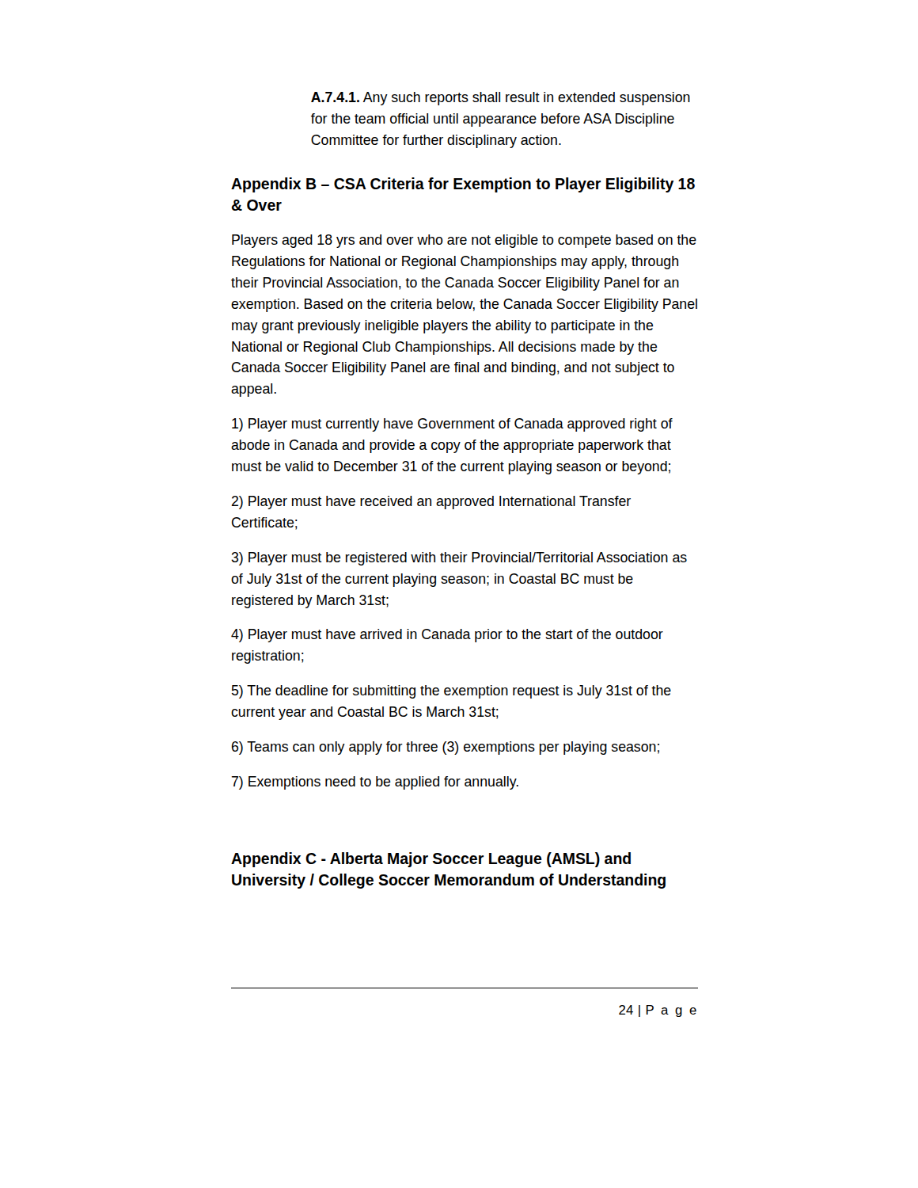A.7.4.1. Any such reports shall result in extended suspension for the team official until appearance before ASA Discipline Committee for further disciplinary action.
Appendix B – CSA Criteria for Exemption to Player Eligibility 18 & Over
Players aged 18 yrs and over who are not eligible to compete based on the Regulations for National or Regional Championships may apply, through their Provincial Association, to the Canada Soccer Eligibility Panel for an exemption. Based on the criteria below, the Canada Soccer Eligibility Panel may grant previously ineligible players the ability to participate in the National or Regional Club Championships. All decisions made by the Canada Soccer Eligibility Panel are final and binding, and not subject to appeal.
1) Player must currently have Government of Canada approved right of abode in Canada and provide a copy of the appropriate paperwork that must be valid to December 31 of the current playing season or beyond;
2) Player must have received an approved International Transfer Certificate;
3) Player must be registered with their Provincial/Territorial Association as of July 31st of the current playing season; in Coastal BC must be registered by March 31st;
4) Player must have arrived in Canada prior to the start of the outdoor registration;
5) The deadline for submitting the exemption request is July 31st of the current year and Coastal BC is March 31st;
6) Teams can only apply for three (3) exemptions per playing season;
7) Exemptions need to be applied for annually.
Appendix C - Alberta Major Soccer League (AMSL) and University / College Soccer Memorandum of Understanding
24 | P a g e